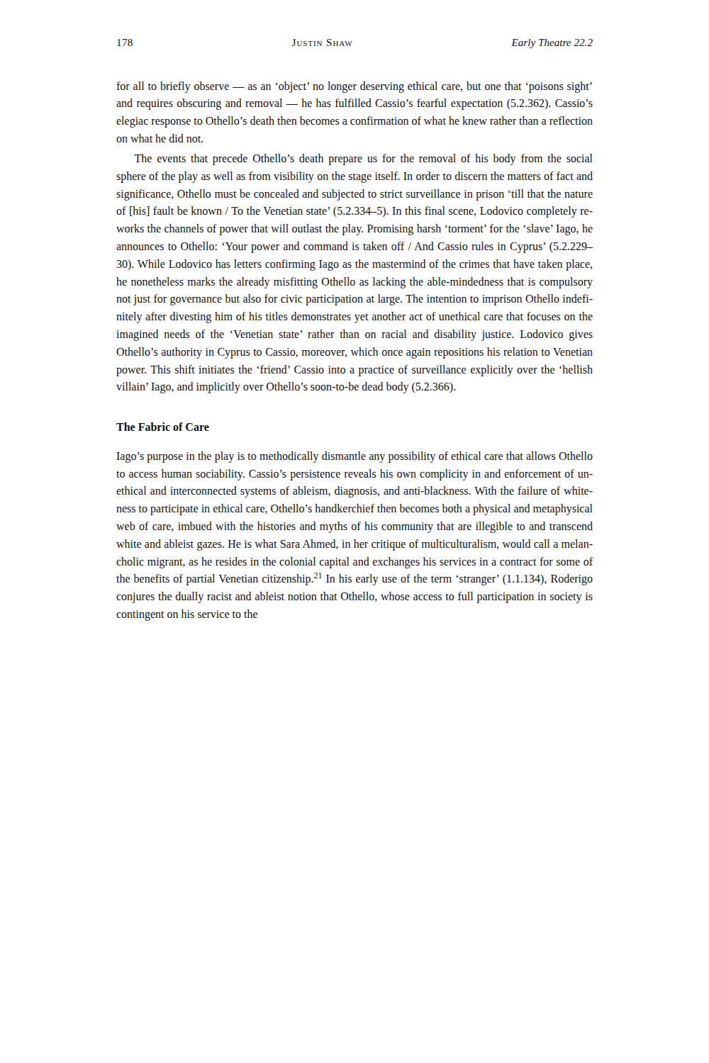178 Justin Shaw Early Theatre 22.2
for all to briefly observe — as an ‘object’ no longer deserving ethical care, but one that ‘poisons sight’ and requires obscuring and removal — he has fulfilled Cassio’s fearful expectation (5.2.362). Cassio’s elegiac response to Othello’s death then becomes a confirmation of what he knew rather than a reflection on what he did not.
The events that precede Othello’s death prepare us for the removal of his body from the social sphere of the play as well as from visibility on the stage itself. In order to discern the matters of fact and significance, Othello must be concealed and subjected to strict surveillance in prison ‘till that the nature of [his] fault be known / To the Venetian state’ (5.2.334–5). In this final scene, Lodovico completely reworks the channels of power that will outlast the play. Promising harsh ‘torment’ for the ‘slave’ Iago, he announces to Othello: ‘Your power and command is taken off / And Cassio rules in Cyprus’ (5.2.229–30). While Lodovico has letters confirming Iago as the mastermind of the crimes that have taken place, he nonetheless marks the already misfitting Othello as lacking the able-mindedness that is compulsory not just for governance but also for civic participation at large. The intention to imprison Othello indefinitely after divesting him of his titles demonstrates yet another act of unethical care that focuses on the imagined needs of the ‘Venetian state’ rather than on racial and disability justice. Lodovico gives Othello’s authority in Cyprus to Cassio, moreover, which once again repositions his relation to Venetian power. This shift initiates the ‘friend’ Cassio into a practice of surveillance explicitly over the ‘hellish villain’ Iago, and implicitly over Othello’s soon-to-be dead body (5.2.366).
The Fabric of Care
Iago’s purpose in the play is to methodically dismantle any possibility of ethical care that allows Othello to access human sociability. Cassio’s persistence reveals his own complicity in and enforcement of unethical and interconnected systems of ableism, diagnosis, and anti-blackness. With the failure of whiteness to participate in ethical care, Othello’s handkerchief then becomes both a physical and metaphysical web of care, imbued with the histories and myths of his community that are illegible to and transcend white and ableist gazes. He is what Sara Ahmed, in her critique of multiculturalism, would call a melancholic migrant, as he resides in the colonial capital and exchanges his services in a contract for some of the benefits of partial Venetian citizenship.21 In his early use of the term ‘stranger’ (1.1.134), Roderigo conjures the dually racist and ableist notion that Othello, whose access to full participation in society is contingent on his service to the